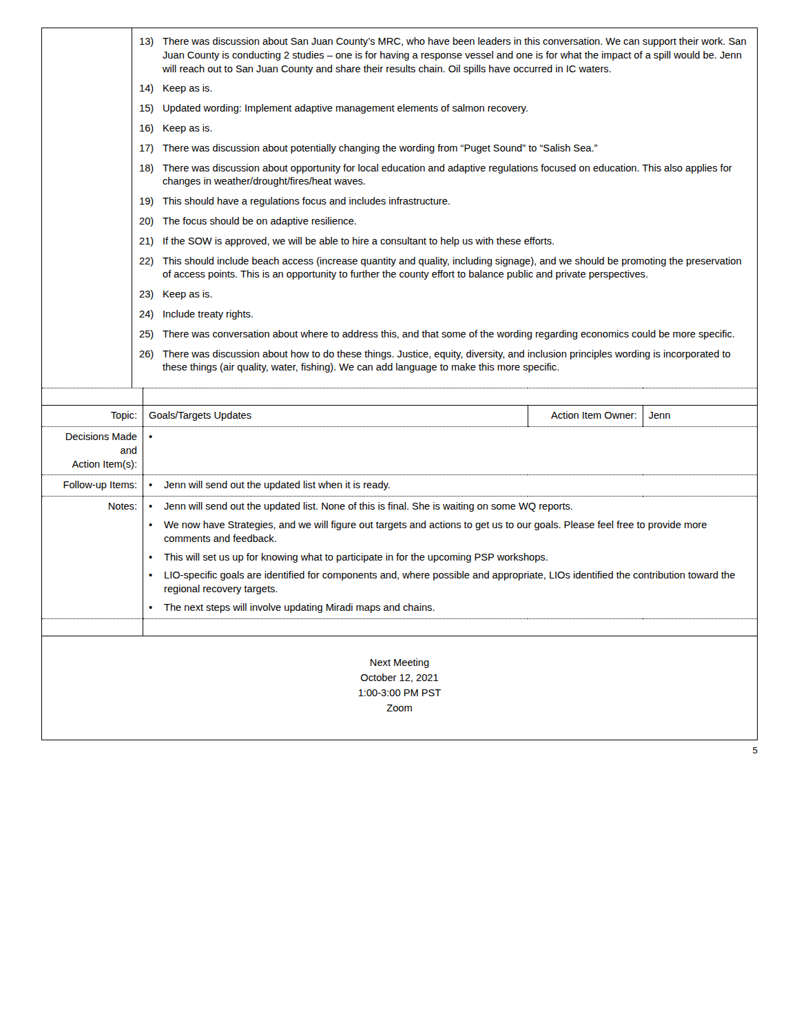13) There was discussion about San Juan County’s MRC, who have been leaders in this conversation. We can support their work. San Juan County is conducting 2 studies – one is for having a response vessel and one is for what the impact of a spill would be. Jenn will reach out to San Juan County and share their results chain. Oil spills have occurred in IC waters.
14) Keep as is.
15) Updated wording: Implement adaptive management elements of salmon recovery.
16) Keep as is.
17) There was discussion about potentially changing the wording from “Puget Sound” to “Salish Sea.”
18) There was discussion about opportunity for local education and adaptive regulations focused on education. This also applies for changes in weather/drought/fires/heat waves.
19) This should have a regulations focus and includes infrastructure.
20) The focus should be on adaptive resilience.
21) If the SOW is approved, we will be able to hire a consultant to help us with these efforts.
22) This should include beach access (increase quantity and quality, including signage), and we should be promoting the preservation of access points. This is an opportunity to further the county effort to balance public and private perspectives.
23) Keep as is.
24) Include treaty rights.
25) There was conversation about where to address this, and that some of the wording regarding economics could be more specific.
26) There was discussion about how to do these things. Justice, equity, diversity, and inclusion principles wording is incorporated to these things (air quality, water, fishing). We can add language to make this more specific.
| Topic: | Goals/Targets Updates | Action Item Owner: | Jenn |
| Decisions Made and Action Item(s): | • |
| Follow-up Items: | • Jenn will send out the updated list when it is ready. |
| Notes: | • Jenn will send out the updated list. None of this is final. She is waiting on some WQ reports. • We now have Strategies, and we will figure out targets and actions to get us to our goals. Please feel free to provide more comments and feedback. • This will set us up for knowing what to participate in for the upcoming PSP workshops. • LIO-specific goals are identified for components and, where possible and appropriate, LIOs identified the contribution toward the regional recovery targets. • The next steps will involve updating Miradi maps and chains. |
| Next Meeting October 12, 2021 1:00-3:00 PM PST Zoom |
5